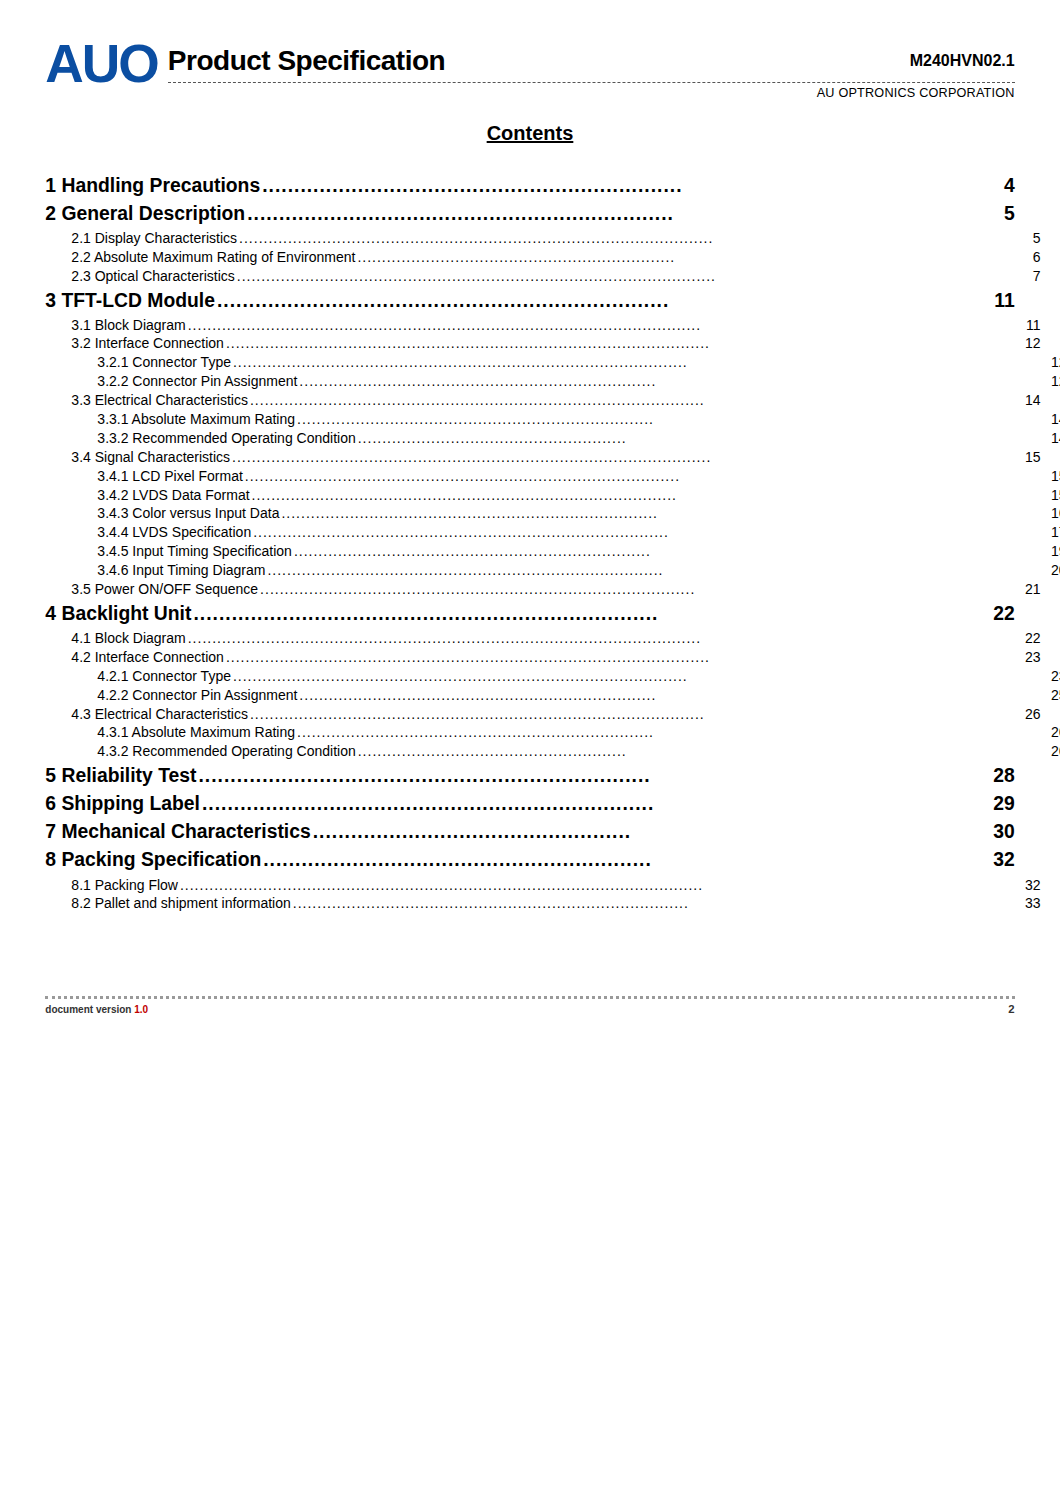AUO
Product Specification M240HVN02.1
AU OPTRONICS CORPORATION
Contents
1 Handling Precautions .................................................................. 4
2 General Description ................................................................... 5
2.1 Display Characteristics ................................................................................................. 5
2.2 Absolute Maximum Rating of Environment ................................................................. 6
2.3 Optical Characteristics .................................................................................................. 7
3 TFT-LCD Module ....................................................................... 11
3.1 Block Diagram ......................................................................................................... 11
3.2 Interface Connection ................................................................................................... 12
3.2.1 Connector Type ............................................................................................. 12
3.2.2 Connector Pin Assignment ......................................................................... 12
3.3 Electrical Characteristics ............................................................................................. 14
3.3.1 Absolute Maximum Rating ......................................................................... 14
3.3.2 Recommended Operating Condition ....................................................... 14
3.4 Signal Characteristics .................................................................................................. 15
3.4.1 LCD Pixel Format ......................................................................................... 15
3.4.2 LVDS Data Format ....................................................................................... 15
3.4.3 Color versus Input Data ............................................................................. 16
3.4.4 LVDS Specification ..................................................................................... 17
3.4.5 Input Timing Specification ......................................................................... 19
3.4.6 Input Timing Diagram ................................................................................. 20
3.5 Power ON/OFF Sequence ......................................................................................... 21
4 Backlight Unit ......................................................................... 22
4.1 Block Diagram ......................................................................................................... 22
4.2 Interface Connection ................................................................................................... 23
4.2.1 Connector Type ............................................................................................. 23
4.2.2 Connector Pin Assignment ......................................................................... 25
4.3 Electrical Characteristics ............................................................................................. 26
4.3.1 Absolute Maximum Rating ......................................................................... 26
4.3.2 Recommended Operating Condition ....................................................... 26
5 Reliability Test ....................................................................... 28
6 Shipping Label ....................................................................... 29
7 Mechanical Characteristics .................................................. 30
8 Packing Specification ............................................................. 32
8.1 Packing Flow ........................................................................................................... 32
8.2 Pallet and shipment information ................................................................................. 33
document version 1.0
2